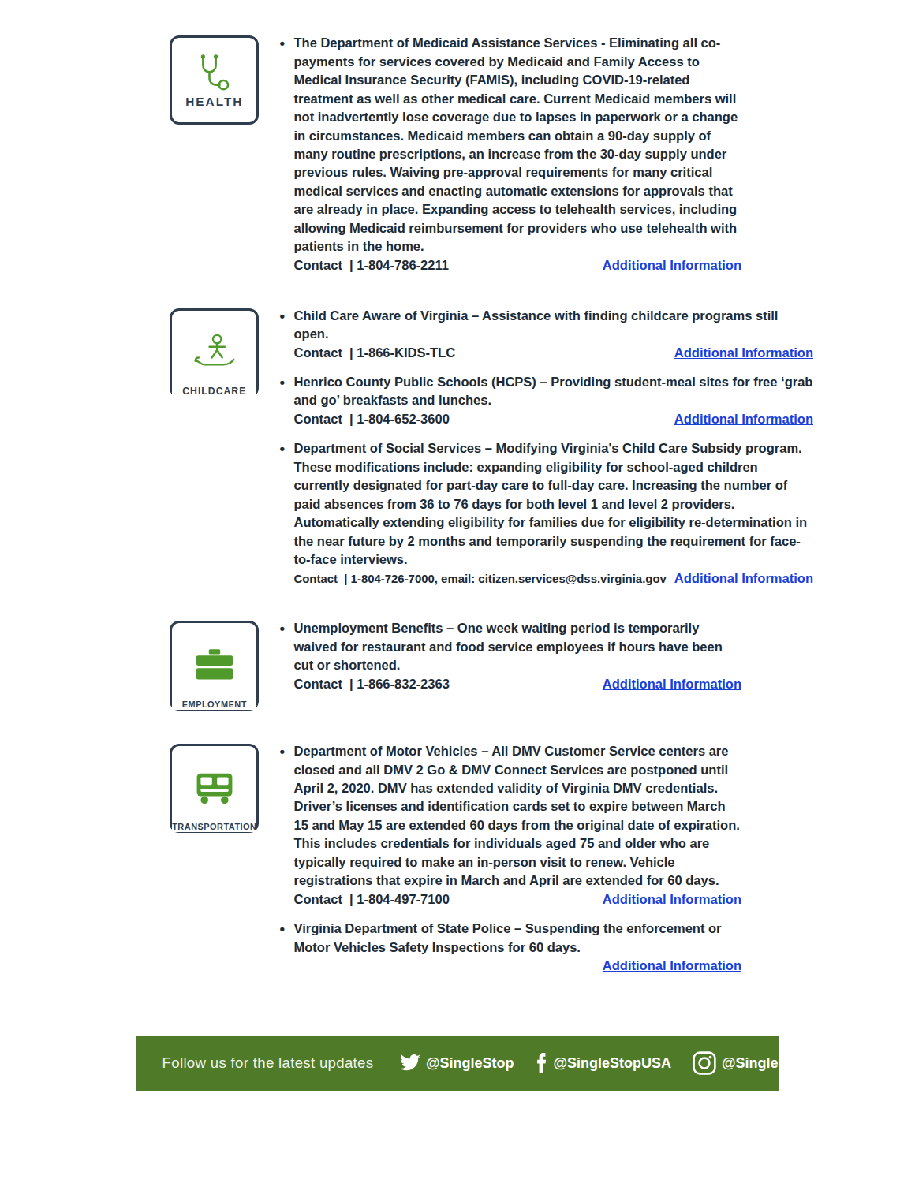HEALTH
The Department of Medicaid Assistance Services - Eliminating all co-payments for services covered by Medicaid and Family Access to Medical Insurance Security (FAMIS), including COVID-19-related treatment as well as other medical care. Current Medicaid members will not inadvertently lose coverage due to lapses in paperwork or a change in circumstances. Medicaid members can obtain a 90-day supply of many routine prescriptions, an increase from the 30-day supply under previous rules. Waiving pre-approval requirements for many critical medical services and enacting automatic extensions for approvals that are already in place. Expanding access to telehealth services, including allowing Medicaid reimbursement for providers who use telehealth with patients in the home. Contact | 1-804-786-2211 Additional Information
CHILDCARE
Child Care Aware of Virginia – Assistance with finding childcare programs still open. Contact | 1-866-KIDS-TLC Additional Information
Henrico County Public Schools (HCPS) – Providing student-meal sites for free ‘grab and go’ breakfasts and lunches. Contact | 1-804-652-3600 Additional Information
Department of Social Services – Modifying Virginia's Child Care Subsidy program. These modifications include: expanding eligibility for school-aged children currently designated for part-day care to full-day care. Increasing the number of paid absences from 36 to 76 days for both level 1 and level 2 providers. Automatically extending eligibility for families due for eligibility re-determination in the near future by 2 months and temporarily suspending the requirement for face-to-face interviews. Contact | 1-804-726-7000, email: citizen.services@dss.virginia.gov Additional Information
EMPLOYMENT
Unemployment Benefits – One week waiting period is temporarily waived for restaurant and food service employees if hours have been cut or shortened. Contact | 1-866-832-2363 Additional Information
TRANSPORTATION
Department of Motor Vehicles – All DMV Customer Service centers are closed and all DMV 2 Go & DMV Connect Services are postponed until April 2, 2020. DMV has extended validity of Virginia DMV credentials. Driver’s licenses and identification cards set to expire between March 15 and May 15 are extended 60 days from the original date of expiration. This includes credentials for individuals aged 75 and older who are typically required to make an in-person visit to renew. Vehicle registrations that expire in March and April are extended for 60 days. Contact | 1-804-497-7100 Additional Information
Virginia Department of State Police – Suspending the enforcement or Motor Vehicles Safety Inspections for 60 days. Additional Information
Follow us for the latest updates
@SingleStop
@SingleStopUSA
@SingleStopUSA